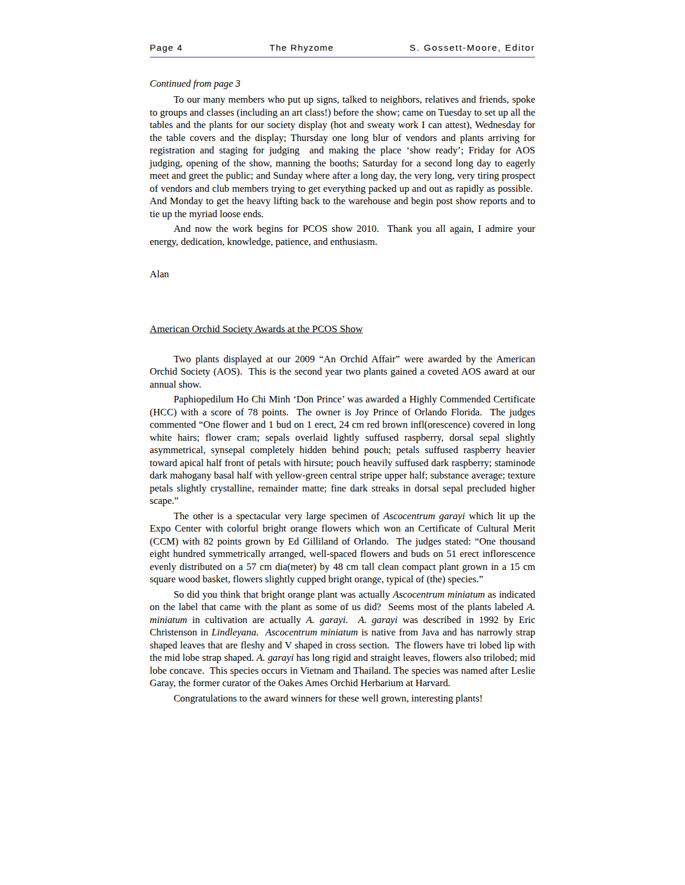Page 4
The Rhyzome
S. Gossett-Moore, Editor
Continued from page 3
To our many members who put up signs, talked to neighbors, relatives and friends, spoke to groups and classes (including an art class!) before the show; came on Tuesday to set up all the tables and the plants for our society display (hot and sweaty work I can attest), Wednesday for the table covers and the display; Thursday one long blur of vendors and plants arriving for registration and staging for judging and making the place ‘show ready’; Friday for AOS judging, opening of the show, manning the booths; Saturday for a second long day to eagerly meet and greet the public; and Sunday where after a long day, the very long, very tiring prospect of vendors and club members trying to get everything packed up and out as rapidly as possible. And Monday to get the heavy lifting back to the warehouse and begin post show reports and to tie up the myriad loose ends.
And now the work begins for PCOS show 2010. Thank you all again, I admire your energy, dedication, knowledge, patience, and enthusiasm.
Alan
American Orchid Society Awards at the PCOS Show
Two plants displayed at our 2009 “An Orchid Affair” were awarded by the American Orchid Society (AOS). This is the second year two plants gained a coveted AOS award at our annual show.
Paphiopedilum Ho Chi Minh ‘Don Prince’ was awarded a Highly Commended Certificate (HCC) with a score of 78 points. The owner is Joy Prince of Orlando Florida. The judges commented “One flower and 1 bud on 1 erect, 24 cm red brown infl(orescence) covered in long white hairs; flower cram; sepals overlaid lightly suffused raspberry, dorsal sepal slightly asymmetrical, synsepal completely hidden behind pouch; petals suffused raspberry heavier toward apical half front of petals with hirsute; pouch heavily suffused dark raspberry; staminode dark mahogany basal half with yellow-green central stripe upper half; substance average; texture petals slightly crystalline, remainder matte; fine dark streaks in dorsal sepal precluded higher scape.”
The other is a spectacular very large specimen of Ascocentrum garayi which lit up the Expo Center with colorful bright orange flowers which won an Certificate of Cultural Merit (CCM) with 82 points grown by Ed Gilliland of Orlando. The judges stated: “One thousand eight hundred symmetrically arranged, well-spaced flowers and buds on 51 erect inflorescence evenly distributed on a 57 cm dia(meter) by 48 cm tall clean compact plant grown in a 15 cm square wood basket, flowers slightly cupped bright orange, typical of (the) species.”
So did you think that bright orange plant was actually Ascocentrum miniatum as indicated on the label that came with the plant as some of us did? Seems most of the plants labeled A. miniatum in cultivation are actually A. garayi. A. garayi was described in 1992 by Eric Christenson in Lindleyana. Ascocentrum miniatum is native from Java and has narrowly strap shaped leaves that are fleshy and V shaped in cross section. The flowers have tri lobed lip with the mid lobe strap shaped. A. garayi has long rigid and straight leaves, flowers also trilobed; mid lobe concave. This species occurs in Vietnam and Thailand. The species was named after Leslie Garay, the former curator of the Oakes Ames Orchid Herbarium at Harvard.
Congratulations to the award winners for these well grown, interesting plants!